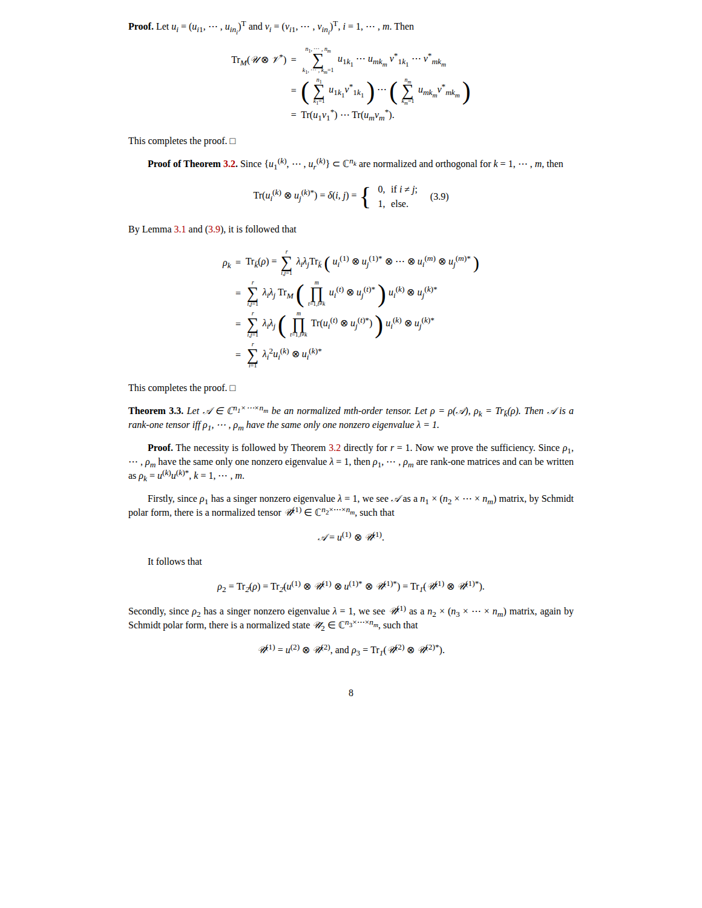Proof. Let ui = (ui1, ⋯ , uini)T and vi = (vi1, ⋯ , vini)T, i = 1, ⋯ , m. Then
| Tr M ( 𝒰 ⊗ 𝒱 * ) | = | n 1 , ⋯ , n m ∑ k 1 , ⋯ , k m =1 u 1 k 1 ⋯ u mk m v * 1 k 1 ⋯ v * mk m |
| | = | ( n 1 ∑ k 1 =1 u 1 k 1 v * 1 k 1 ) ⋯ ( n m ∑ k m =1 u mk m v * mk m ) |
| | = | Tr( u 1 v 1 * ) ⋯ Tr( u m v m * ). |
This completes the proof. □
Proof of Theorem 3.2. Since {u1(k), ⋯ , ur(k)} ⊂ ℂnk are normalized and orthogonal for k = 1, ⋯ , m, then
Tr(ui(k) ⊗ uj(k)*) = δ(i, j) = {
| 0, | if i ≠ j ; |
| 1, | else. |
(3.9)
By Lemma 3.1 and (3.9), it is followed that
| ρ k | = | Tr k̄ ( ρ ) = r ∑ i , j =1 λ i λ j Tr k̄ ( u i (1) ⊗ u j (1)* ⊗ ⋯ ⊗ u i ( m ) ⊗ u j ( m )* ) |
| | = | r ∑ i , j =1 λ i λ j Tr M ( m ∏ t =1, t ≠ k u i ( t ) ⊗ u j ( t )* ) u i ( k ) ⊗ u j ( k )* |
| | = | r ∑ i , j =1 λ i λ j ( m ∏ t =1, t ≠ k Tr( u i ( t ) ⊗ u j ( t )* ) ) u i ( k ) ⊗ u j ( k )* |
| | = | r ∑ i =1 λ i 2 u i ( k ) ⊗ u i ( k )* |
This completes the proof. □
Theorem 3.3. Let 𝒜 ∈ ℂn1×⋯×nm be an normalized mth-order tensor. Let ρ = ρ(𝒜), ρk = Trk̄(ρ). Then 𝒜 is a rank-one tensor iff ρ1, ⋯ , ρm have the same only one nonzero eigenvalue λ = 1.
Proof. The necessity is followed by Theorem 3.2 directly for r = 1. Now we prove the sufficiency. Since ρ1, ⋯ , ρm have the same only one nonzero eigenvalue λ = 1, then ρ1, ⋯ , ρm are rank-one matrices and can be written as ρk = u(k)u(k)*, k = 1, ⋯ , m.
Firstly, since ρ1 has a singer nonzero eigenvalue λ = 1, we see 𝒜 as a n1 × (n2 × ⋯ × nm) matrix, by Schmidt polar form, there is a normalized tensor 𝒰̃(1) ∈ ℂn2×⋯×nm, such that
𝒜 = u(1) ⊗ 𝒰̃(1).
It follows that
ρ2 = Tr2̄(ρ) = Tr2̄(u(1) ⊗ 𝒰̃(1) ⊗ u(1)* ⊗ 𝒰̃(1)*) = Tr1̄(𝒰̃(1) ⊗ 𝒰̃(1)*).
Secondly, since ρ2 has a singer nonzero eigenvalue λ = 1, we see 𝒰̃(1) as a n2 × (n3 × ⋯ × nm) matrix, again by Schmidt polar form, there is a normalized state 𝒰̃2 ∈ ℂn3×⋯×nm, such that
𝒰̃(1) = u(2) ⊗ 𝒰̃(2), and ρ3 = Tr1̄(𝒰̃(2) ⊗ 𝒰̃(2)*).
8